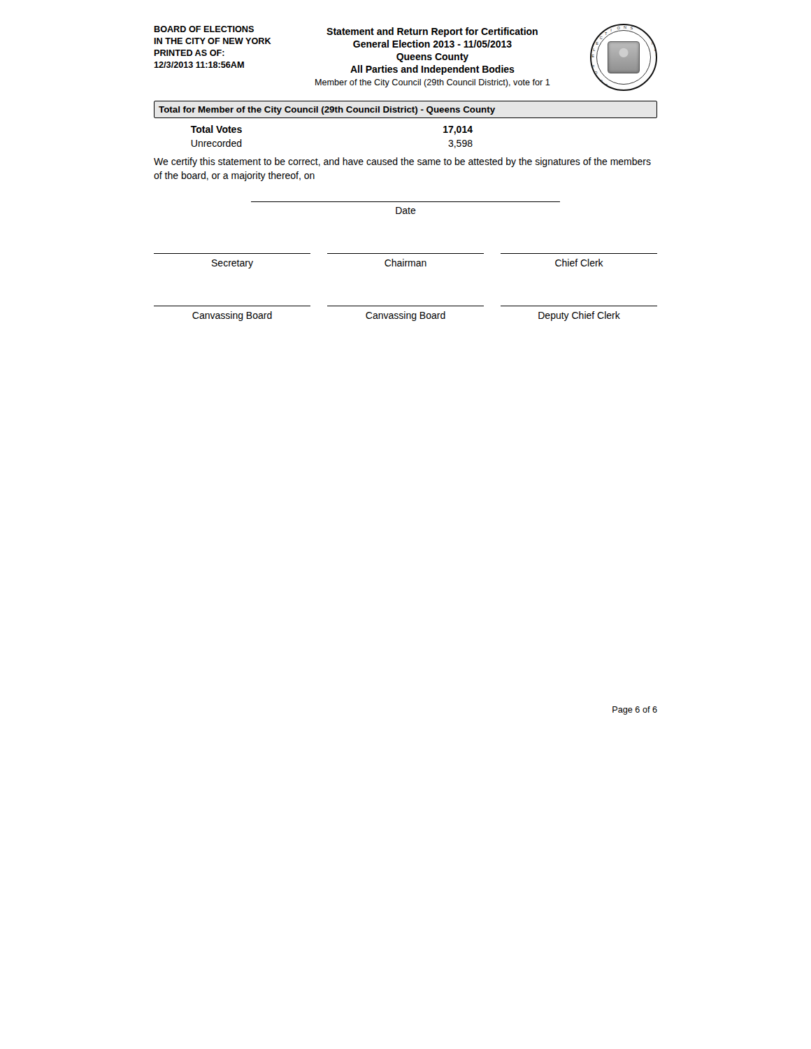BOARD OF ELECTIONS
IN THE CITY OF NEW YORK
PRINTED AS OF:
12/3/2013 11:18:56AM
Statement and Return Report for Certification
General Election 2013 - 11/05/2013
Queens County
All Parties and Independent Bodies
Member of the City Council (29th Council District), vote for 1
B O A R D O F E L E C T I O N S N E W Y O R K
Total for Member of the City Council (29th Council District) - Queens County
Total Votes
17,014
Unrecorded
3,598
We certify this statement to be correct, and have caused the same to be attested by the signatures of the members of the board, or a majority thereof, on
Date
Secretary
Chairman
Chief Clerk
Canvassing Board
Canvassing Board
Deputy Chief Clerk
Page 6 of 6